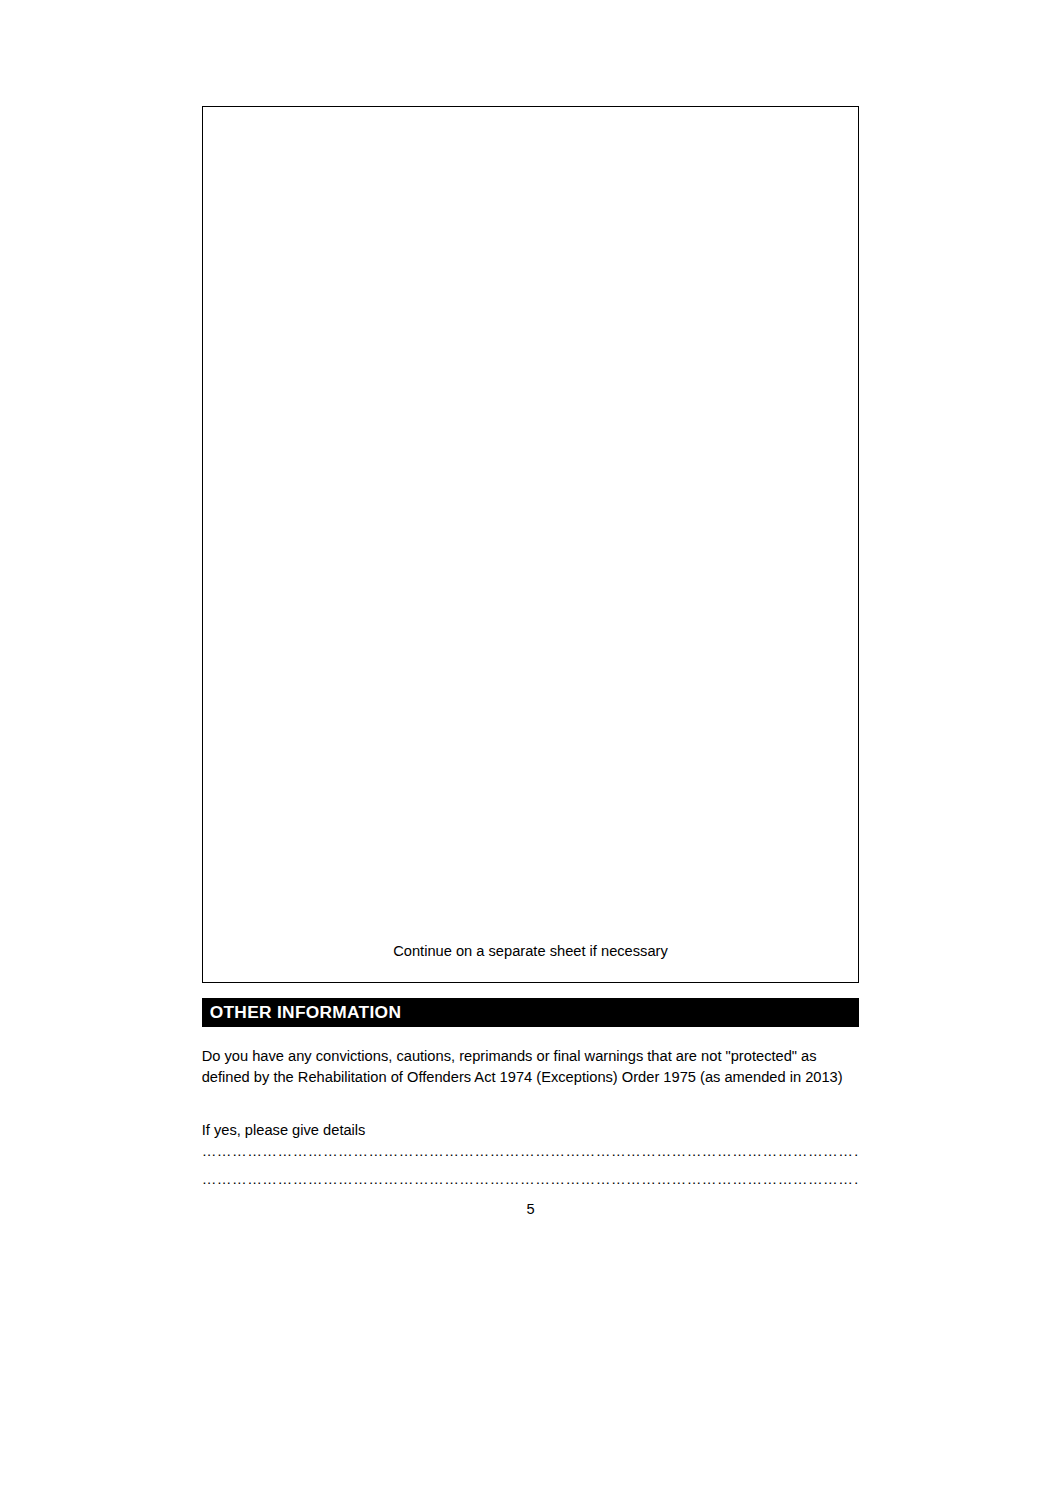Continue on a separate sheet if necessary
OTHER INFORMATION
Do you have any convictions, cautions, reprimands or final warnings that are not "protected" as defined by the Rehabilitation of Offenders Act 1974 (Exceptions) Order 1975 (as amended in 2013)
If yes, please give details
……………………………………………………………………………………………………………………
……………………………………………………………………………………………………………………
5